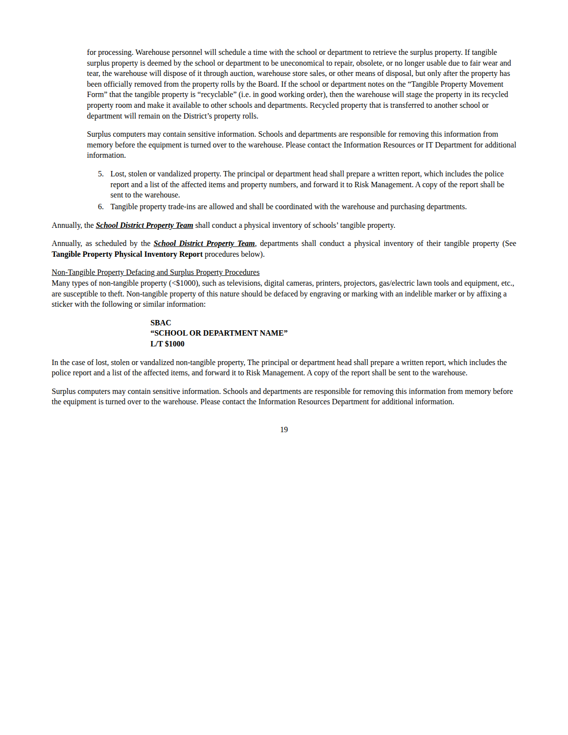for processing. Warehouse personnel will schedule a time with the school or department to retrieve the surplus property. If tangible surplus property is deemed by the school or department to be uneconomical to repair, obsolete, or no longer usable due to fair wear and tear, the warehouse will dispose of it through auction, warehouse store sales, or other means of disposal, but only after the property has been officially removed from the property rolls by the Board. If the school or department notes on the “Tangible Property Movement Form” that the tangible property is “recyclable” (i.e. in good working order), then the warehouse will stage the property in its recycled property room and make it available to other schools and departments. Recycled property that is transferred to another school or department will remain on the District’s property rolls.
Surplus computers may contain sensitive information. Schools and departments are responsible for removing this information from memory before the equipment is turned over to the warehouse. Please contact the Information Resources or IT Department for additional information.
Lost, stolen or vandalized property. The principal or department head shall prepare a written report, which includes the police report and a list of the affected items and property numbers, and forward it to Risk Management. A copy of the report shall be sent to the warehouse.
Tangible property trade-ins are allowed and shall be coordinated with the warehouse and purchasing departments.
Annually, the School District Property Team shall conduct a physical inventory of schools’ tangible property.
Annually, as scheduled by the School District Property Team, departments shall conduct a physical inventory of their tangible property (See Tangible Property Physical Inventory Report procedures below).
Non-Tangible Property Defacing and Surplus Property Procedures
Many types of non-tangible property (<$1000), such as televisions, digital cameras, printers, projectors, gas/electric lawn tools and equipment, etc., are susceptible to theft. Non-tangible property of this nature should be defaced by engraving or marking with an indelible marker or by affixing a sticker with the following or similar information:
SBAC
“SCHOOL OR DEPARTMENT NAME”
L/T $1000
In the case of lost, stolen or vandalized non-tangible property, The principal or department head shall prepare a written report, which includes the police report and a list of the affected items, and forward it to Risk Management. A copy of the report shall be sent to the warehouse.
Surplus computers may contain sensitive information. Schools and departments are responsible for removing this information from memory before the equipment is turned over to the warehouse. Please contact the Information Resources Department for additional information.
19